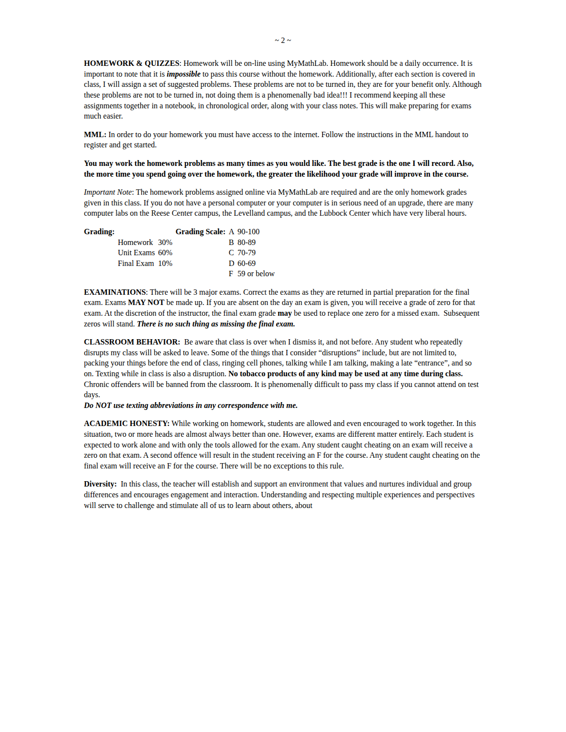~ 2 ~
HOMEWORK & QUIZZES: Homework will be on-line using MyMathLab. Homework should be a daily occurrence. It is important to note that it is impossible to pass this course without the homework. Additionally, after each section is covered in class, I will assign a set of suggested problems. These problems are not to be turned in, they are for your benefit only. Although these problems are not to be turned in, not doing them is a phenomenally bad idea!!! I recommend keeping all these assignments together in a notebook, in chronological order, along with your class notes. This will make preparing for exams much easier.
MML: In order to do your homework you must have access to the internet. Follow the instructions in the MML handout to register and get started.
You may work the homework problems as many times as you would like. The best grade is the one I will record. Also, the more time you spend going over the homework, the greater the likelihood your grade will improve in the course.
Important Note: The homework problems assigned online via MyMathLab are required and are the only homework grades given in this class. If you do not have a personal computer or your computer is in serious need of an upgrade, there are many computer labs on the Reese Center campus, the Levelland campus, and the Lubbock Center which have very liberal hours.
| Grading: | | | Grading Scale: | A | 90-100 |
| | Homework | 30% | | B | 80-89 |
| | Unit Exams | 60% | | C | 70-79 |
| | Final Exam | 10% | | D | 60-69 |
| | | | | F | 59 or below |
EXAMINATIONS: There will be 3 major exams. Correct the exams as they are returned in partial preparation for the final exam. Exams MAY NOT be made up. If you are absent on the day an exam is given, you will receive a grade of zero for that exam. At the discretion of the instructor, the final exam grade may be used to replace one zero for a missed exam. Subsequent zeros will stand. There is no such thing as missing the final exam.
CLASSROOM BEHAVIOR: Be aware that class is over when I dismiss it, and not before. Any student who repeatedly disrupts my class will be asked to leave. Some of the things that I consider “disruptions” include, but are not limited to, packing your things before the end of class, ringing cell phones, talking while I am talking, making a late “entrance”, and so on. Texting while in class is also a disruption. No tobacco products of any kind may be used at any time during class. Chronic offenders will be banned from the classroom. It is phenomenally difficult to pass my class if you cannot attend on test days.
Do NOT use texting abbreviations in any correspondence with me.
ACADEMIC HONESTY: While working on homework, students are allowed and even encouraged to work together. In this situation, two or more heads are almost always better than one. However, exams are different matter entirely. Each student is expected to work alone and with only the tools allowed for the exam. Any student caught cheating on an exam will receive a zero on that exam. A second offence will result in the student receiving an F for the course. Any student caught cheating on the final exam will receive an F for the course. There will be no exceptions to this rule.
Diversity: In this class, the teacher will establish and support an environment that values and nurtures individual and group differences and encourages engagement and interaction. Understanding and respecting multiple experiences and perspectives will serve to challenge and stimulate all of us to learn about others, about